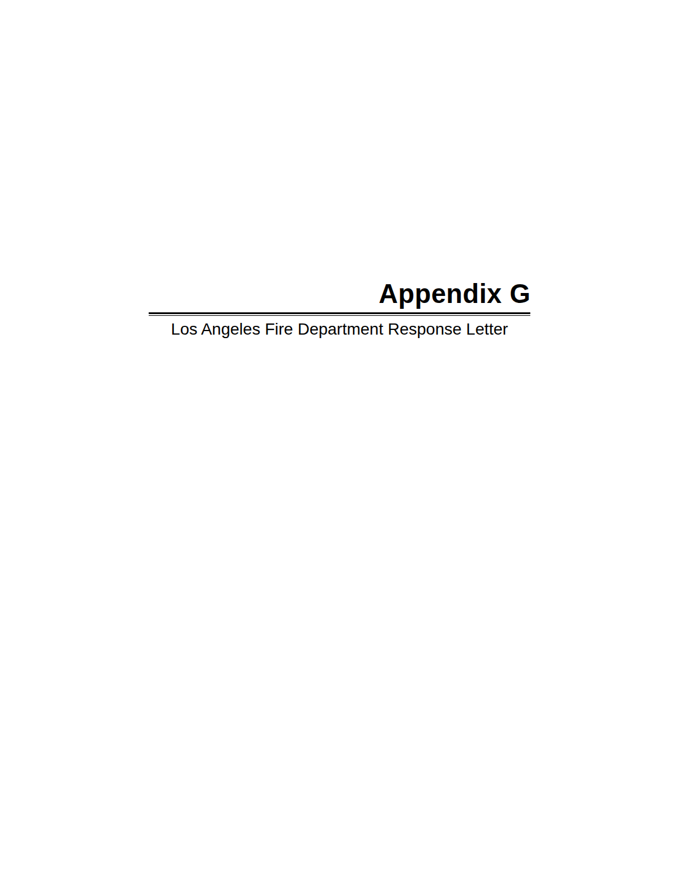Appendix G
Los Angeles Fire Department Response Letter